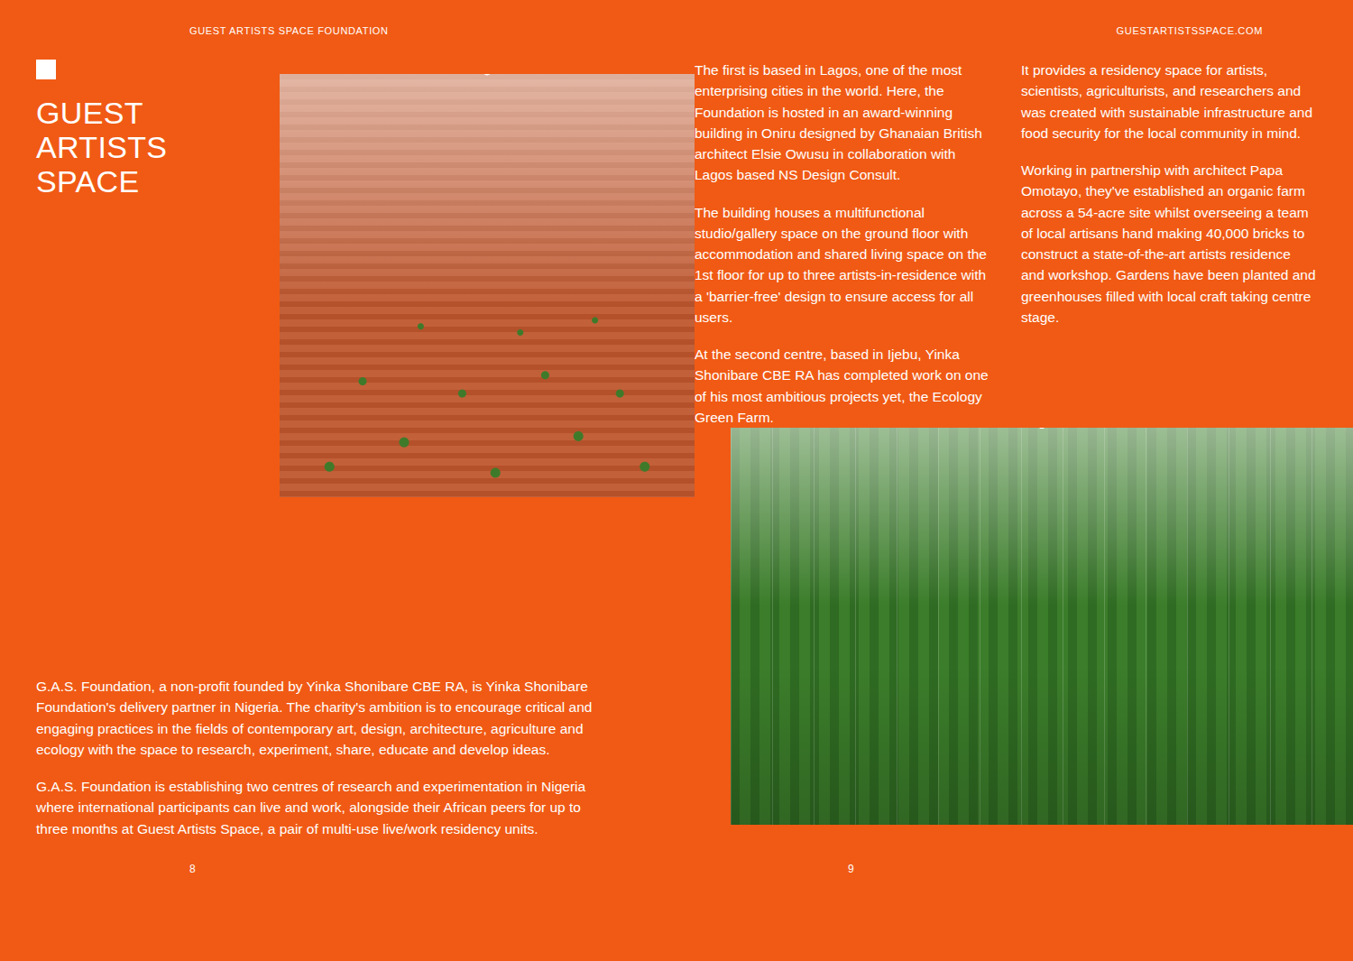Guest Artists Space Foundation
guestartistsspace.com
Guest
Artists
Space
G.A.S. Foundation, a non-profit founded by Yinka Shonibare CBE RA, is Yinka Shonibare Foundation's delivery partner in Nigeria. The charity's ambition is to encourage critical and engaging practices in the fields of contemporary art, design, architecture, agriculture and ecology with the space to research, experiment, share, educate and develop ideas.
G.A.S. Foundation is establishing two centres of research and experimentation in Nigeria where international participants can live and work, alongside their African peers for up to three months at Guest Artists Space, a pair of multi-use live/work residency units.
The first is based in Lagos, one of the most enterprising cities in the world. Here, the Foundation is hosted in an award-winning building in Oniru designed by Ghanaian British architect Elsie Owusu in collaboration with Lagos based NS Design Consult.
The building houses a multifunctional studio/gallery space on the ground floor with accommodation and shared living space on the 1st floor for up to three artists-in-residence with a 'barrier-free' design to ensure access for all users.
At the second centre, based in Ijebu, Yinka Shonibare CBE RA has completed work on one of his most ambitious projects yet, the Ecology Green Farm.
It provides a residency space for artists, scientists, agriculturists, and researchers and was created with sustainable infrastructure and food security for the local community in mind.
Working in partnership with architect Papa Omotayo, they've established an organic farm across a 54-acre site whilst overseeing a team of local artisans hand making 40,000 bricks to construct a state-of-the-art artists residence and workshop. Gardens have been planted and greenhouses filled with local craft taking centre stage.
8
9